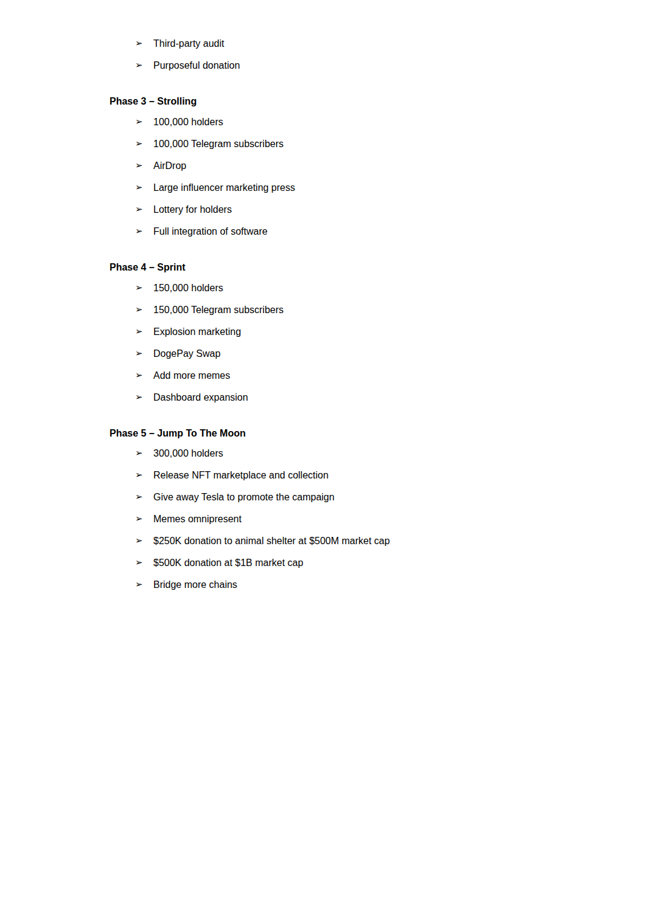Third-party audit
Purposeful donation
Phase 3 – Strolling
100,000 holders
100,000 Telegram subscribers
AirDrop
Large influencer marketing press
Lottery for holders
Full integration of software
Phase 4 – Sprint
150,000 holders
150,000 Telegram subscribers
Explosion marketing
DogePay Swap
Add more memes
Dashboard expansion
Phase 5 – Jump To The Moon
300,000 holders
Release NFT marketplace and collection
Give away Tesla to promote the campaign
Memes omnipresent
$250K donation to animal shelter at $500M market cap
$500K donation at $1B market cap
Bridge more chains